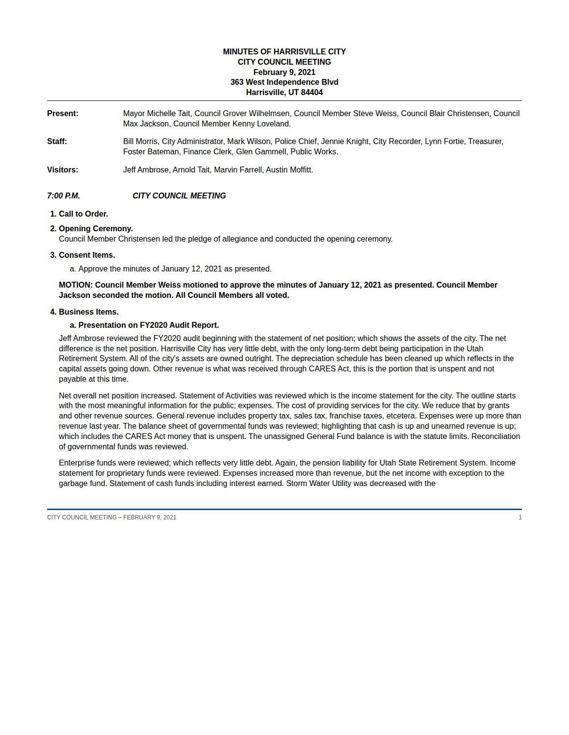MINUTES OF HARRISVILLE CITY
CITY COUNCIL MEETING
February 9, 2021
363 West Independence Blvd
Harrisville, UT 84404
| Present: | Mayor Michelle Tait, Council Grover Wilhelmsen, Council Member Steve Weiss, Council Blair Christensen, Council Max Jackson, Council Member Kenny Loveland. |
| Staff: | Bill Morris, City Administrator, Mark Wilson, Police Chief, Jennie Knight, City Recorder, Lynn Fortie, Treasurer, Foster Bateman, Finance Clerk, Glen Gammell, Public Works. |
| Visitors: | Jeff Ambrose, Arnold Tait, Marvin Farrell, Austin Moffitt. |
7:00 P.M. CITY COUNCIL MEETING
Call to Order.
Opening Ceremony.
Council Member Christensen led the pledge of allegiance and conducted the opening ceremony.
Consent Items.
Approve the minutes of January 12, 2021 as presented.
MOTION: Council Member Weiss motioned to approve the minutes of January 12, 2021 as presented. Council Member Jackson seconded the motion. All Council Members all voted.
Business Items.
Presentation on FY2020 Audit Report.
Jeff Ambrose reviewed the FY2020 audit beginning with the statement of net position; which shows the assets of the city. The net difference is the net position. Harrisville City has very little debt, with the only long-term debt being participation in the Utah Retirement System. All of the city's assets are owned outright. The depreciation schedule has been cleaned up which reflects in the capital assets going down. Other revenue is what was received through CARES Act, this is the portion that is unspent and not payable at this time.
Net overall net position increased. Statement of Activities was reviewed which is the income statement for the city. The outline starts with the most meaningful information for the public; expenses. The cost of providing services for the city. We reduce that by grants and other revenue sources. General revenue includes property tax, sales tax, franchise taxes, etcetera. Expenses were up more than revenue last year. The balance sheet of governmental funds was reviewed; highlighting that cash is up and unearned revenue is up; which includes the CARES Act money that is unspent. The unassigned General Fund balance is with the statute limits. Reconciliation of governmental funds was reviewed.
Enterprise funds were reviewed; which reflects very little debt. Again, the pension liability for Utah State Retirement System. Income statement for proprietary funds were reviewed. Expenses increased more than revenue, but the net income with exception to the garbage fund. Statement of cash funds including interest earned. Storm Water Utility was decreased with the
CITY COUNCIL MEETING – FEBRUARY 9, 2021 1